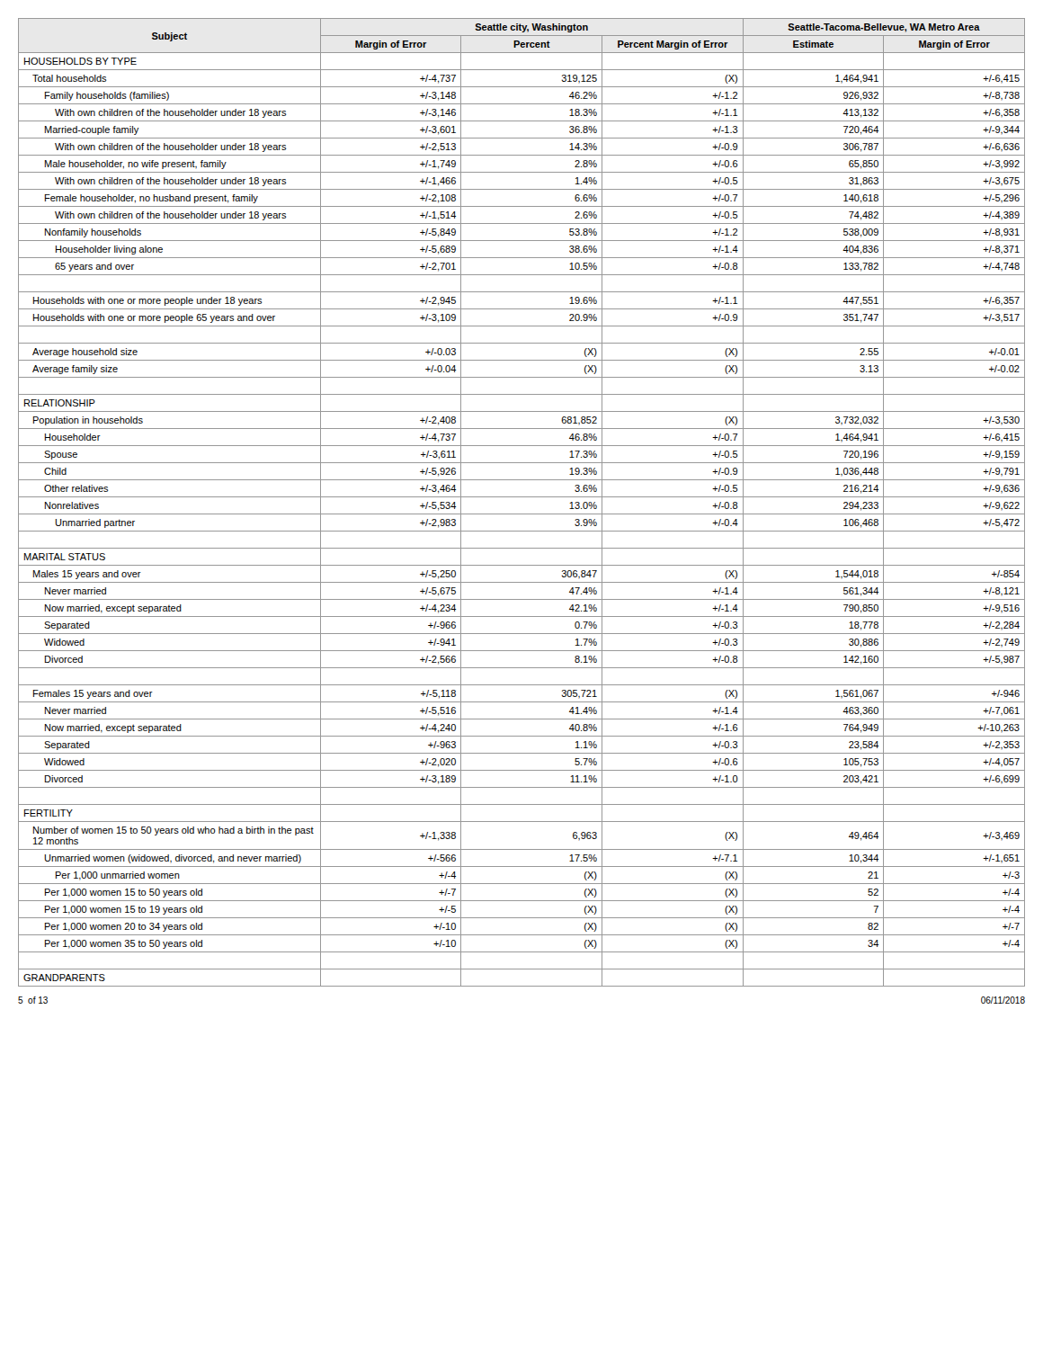| Subject | Seattle city, Washington | Seattle-Tacoma-Bellevue, WA Metro Area |
| --- | --- | --- |
| Margin of Error | Percent | Percent Margin of Error | Estimate | Margin of Error |
| HOUSEHOLDS BY TYPE | | | | | |
| Total households | +/-4,737 | 319,125 | (X) | 1,464,941 | +/-6,415 |
| Family households (families) | +/-3,148 | 46.2% | +/-1.2 | 926,932 | +/-8,738 |
| With own children of the householder under 18 years | +/-3,146 | 18.3% | +/-1.1 | 413,132 | +/-6,358 |
| Married-couple family | +/-3,601 | 36.8% | +/-1.3 | 720,464 | +/-9,344 |
| With own children of the householder under 18 years | +/-2,513 | 14.3% | +/-0.9 | 306,787 | +/-6,636 |
| Male householder, no wife present, family | +/-1,749 | 2.8% | +/-0.6 | 65,850 | +/-3,992 |
| With own children of the householder under 18 years | +/-1,466 | 1.4% | +/-0.5 | 31,863 | +/-3,675 |
| Female householder, no husband present, family | +/-2,108 | 6.6% | +/-0.7 | 140,618 | +/-5,296 |
| With own children of the householder under 18 years | +/-1,514 | 2.6% | +/-0.5 | 74,482 | +/-4,389 |
| Nonfamily households | +/-5,849 | 53.8% | +/-1.2 | 538,009 | +/-8,931 |
| Householder living alone | +/-5,689 | 38.6% | +/-1.4 | 404,836 | +/-8,371 |
| 65 years and over | +/-2,701 | 10.5% | +/-0.8 | 133,782 | +/-4,748 |
| Households with one or more people under 18 years | +/-2,945 | 19.6% | +/-1.1 | 447,551 | +/-6,357 |
| Households with one or more people 65 years and over | +/-3,109 | 20.9% | +/-0.9 | 351,747 | +/-3,517 |
| Average household size | +/-0.03 | (X) | (X) | 2.55 | +/-0.01 |
| Average family size | +/-0.04 | (X) | (X) | 3.13 | +/-0.02 |
| RELATIONSHIP | | | | | |
| Population in households | +/-2,408 | 681,852 | (X) | 3,732,032 | +/-3,530 |
| Householder | +/-4,737 | 46.8% | +/-0.7 | 1,464,941 | +/-6,415 |
| Spouse | +/-3,611 | 17.3% | +/-0.5 | 720,196 | +/-9,159 |
| Child | +/-5,926 | 19.3% | +/-0.9 | 1,036,448 | +/-9,791 |
| Other relatives | +/-3,464 | 3.6% | +/-0.5 | 216,214 | +/-9,636 |
| Nonrelatives | +/-5,534 | 13.0% | +/-0.8 | 294,233 | +/-9,622 |
| Unmarried partner | +/-2,983 | 3.9% | +/-0.4 | 106,468 | +/-5,472 |
| MARITAL STATUS | | | | | |
| Males 15 years and over | +/-5,250 | 306,847 | (X) | 1,544,018 | +/-854 |
| Never married | +/-5,675 | 47.4% | +/-1.4 | 561,344 | +/-8,121 |
| Now married, except separated | +/-4,234 | 42.1% | +/-1.4 | 790,850 | +/-9,516 |
| Separated | +/-966 | 0.7% | +/-0.3 | 18,778 | +/-2,284 |
| Widowed | +/-941 | 1.7% | +/-0.3 | 30,886 | +/-2,749 |
| Divorced | +/-2,566 | 8.1% | +/-0.8 | 142,160 | +/-5,987 |
| Females 15 years and over | +/-5,118 | 305,721 | (X) | 1,561,067 | +/-946 |
| Never married | +/-5,516 | 41.4% | +/-1.4 | 463,360 | +/-7,061 |
| Now married, except separated | +/-4,240 | 40.8% | +/-1.6 | 764,949 | +/-10,263 |
| Separated | +/-963 | 1.1% | +/-0.3 | 23,584 | +/-2,353 |
| Widowed | +/-2,020 | 5.7% | +/-0.6 | 105,753 | +/-4,057 |
| Divorced | +/-3,189 | 11.1% | +/-1.0 | 203,421 | +/-6,699 |
| FERTILITY | | | | | |
| Number of women 15 to 50 years old who had a birth in the past 12 months | +/-1,338 | 6,963 | (X) | 49,464 | +/-3,469 |
| Unmarried women (widowed, divorced, and never married) | +/-566 | 17.5% | +/-7.1 | 10,344 | +/-1,651 |
| Per 1,000 unmarried women | +/-4 | (X) | (X) | 21 | +/-3 |
| Per 1,000 women 15 to 50 years old | +/-7 | (X) | (X) | 52 | +/-4 |
| Per 1,000 women 15 to 19 years old | +/-5 | (X) | (X) | 7 | +/-4 |
| Per 1,000 women 20 to 34 years old | +/-10 | (X) | (X) | 82 | +/-7 |
| Per 1,000 women 35 to 50 years old | +/-10 | (X) | (X) | 34 | +/-4 |
| GRANDPARENTS | | | | | |
5 of 13 06/11/2018